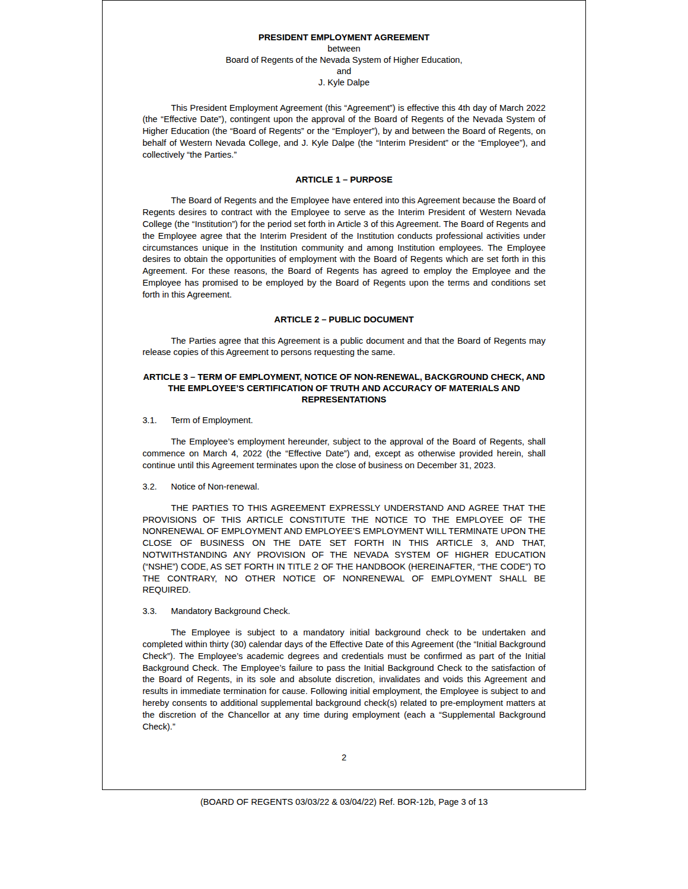PRESIDENT EMPLOYMENT AGREEMENT
between
Board of Regents of the Nevada System of Higher Education,
and
J. Kyle Dalpe
This President Employment Agreement (this “Agreement”) is effective this 4th day of March 2022 (the “Effective Date”), contingent upon the approval of the Board of Regents of the Nevada System of Higher Education (the “Board of Regents” or the “Employer”), by and between the Board of Regents, on behalf of Western Nevada College, and J. Kyle Dalpe (the “Interim President” or the “Employee”), and collectively “the Parties.”
ARTICLE 1 – PURPOSE
The Board of Regents and the Employee have entered into this Agreement because the Board of Regents desires to contract with the Employee to serve as the Interim President of Western Nevada College (the “Institution”) for the period set forth in Article 3 of this Agreement. The Board of Regents and the Employee agree that the Interim President of the Institution conducts professional activities under circumstances unique in the Institution community and among Institution employees. The Employee desires to obtain the opportunities of employment with the Board of Regents which are set forth in this Agreement. For these reasons, the Board of Regents has agreed to employ the Employee and the Employee has promised to be employed by the Board of Regents upon the terms and conditions set forth in this Agreement.
ARTICLE 2 – PUBLIC DOCUMENT
The Parties agree that this Agreement is a public document and that the Board of Regents may release copies of this Agreement to persons requesting the same.
ARTICLE 3 – TERM OF EMPLOYMENT, NOTICE OF NON-RENEWAL, BACKGROUND CHECK, AND
THE EMPLOYEE’S CERTIFICATION OF TRUTH AND ACCURACY OF MATERIALS AND REPRESENTATIONS
3.1.
Term of Employment.
The Employee’s employment hereunder, subject to the approval of the Board of Regents, shall commence on March 4, 2022 (the “Effective Date”) and, except as otherwise provided herein, shall continue until this Agreement terminates upon the close of business on December 31, 2023.
3.2.
Notice of Non-renewal.
The Parties to this Agreement expressly understand and agree that the provisions of this Article constitute the notice to the Employee of the nonrenewal of employment and Employee’s employment will terminate upon the close of business on the date set forth in this Article 3, and that, notwithstanding any provision of the Nevada System of Higher Education (“NSHE”) Code, as set forth in Title 2 of the Handbook (hereinafter, “the Code”) to the contrary, no other notice of nonrenewal of employment shall be required.
3.3.
Mandatory Background Check.
The Employee is subject to a mandatory initial background check to be undertaken and completed within thirty (30) calendar days of the Effective Date of this Agreement (the “Initial Background Check”). The Employee’s academic degrees and credentials must be confirmed as part of the Initial Background Check. The Employee’s failure to pass the Initial Background Check to the satisfaction of the Board of Regents, in its sole and absolute discretion, invalidates and voids this Agreement and results in immediate termination for cause. Following initial employment, the Employee is subject to and hereby consents to additional supplemental background check(s) related to pre-employment matters at the discretion of the Chancellor at any time during employment (each a “Supplemental Background Check).”
2
(BOARD OF REGENTS 03/03/22 & 03/04/22) Ref. BOR-12b, Page 3 of 13